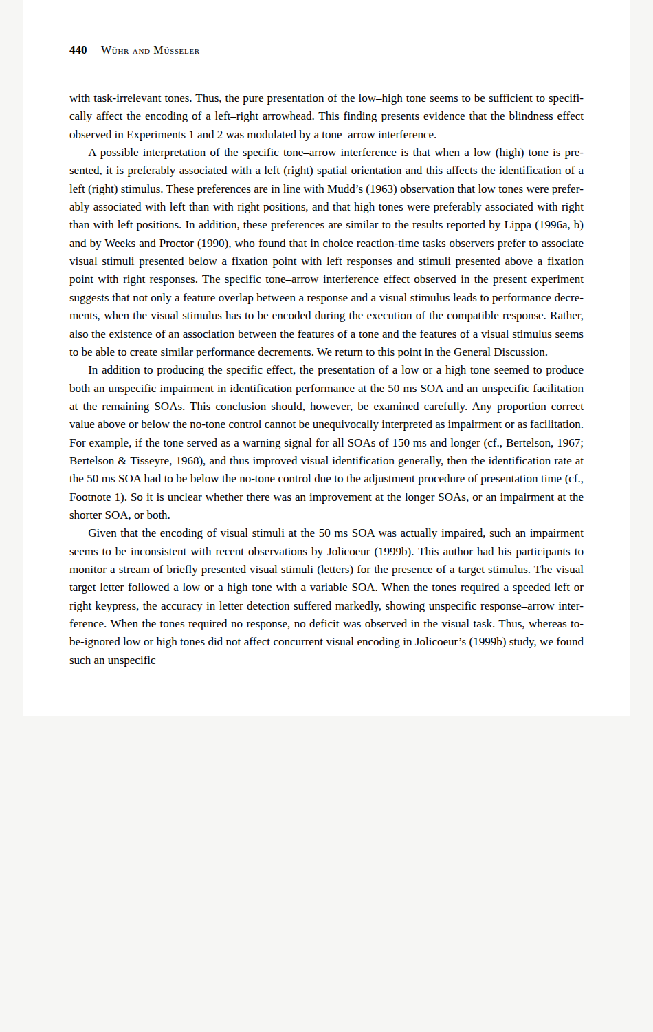440 Wühr and Müsseler
with task-irrelevant tones. Thus, the pure presentation of the low–high tone seems to be sufficient to specifically affect the encoding of a left–right arrowhead. This finding presents evidence that the blindness effect observed in Experiments 1 and 2 was modulated by a tone–arrow interference.
A possible interpretation of the specific tone–arrow interference is that when a low (high) tone is presented, it is preferably associated with a left (right) spatial orientation and this affects the identification of a left (right) stimulus. These preferences are in line with Mudd’s (1963) observation that low tones were preferably associated with left than with right positions, and that high tones were preferably associated with right than with left positions. In addition, these preferences are similar to the results reported by Lippa (1996a, b) and by Weeks and Proctor (1990), who found that in choice reaction-time tasks observers prefer to associate visual stimuli presented below a fixation point with left responses and stimuli presented above a fixation point with right responses. The specific tone–arrow interference effect observed in the present experiment suggests that not only a feature overlap between a response and a visual stimulus leads to performance decrements, when the visual stimulus has to be encoded during the execution of the compatible response. Rather, also the existence of an association between the features of a tone and the features of a visual stimulus seems to be able to create similar performance decrements. We return to this point in the General Discussion.
In addition to producing the specific effect, the presentation of a low or a high tone seemed to produce both an unspecific impairment in identification performance at the 50 ms SOA and an unspecific facilitation at the remaining SOAs. This conclusion should, however, be examined carefully. Any proportion correct value above or below the no-tone control cannot be unequivocally interpreted as impairment or as facilitation. For example, if the tone served as a warning signal for all SOAs of 150 ms and longer (cf., Bertelson, 1967; Bertelson & Tisseyre, 1968), and thus improved visual identification generally, then the identification rate at the 50 ms SOA had to be below the no-tone control due to the adjustment procedure of presentation time (cf., Footnote 1). So it is unclear whether there was an improvement at the longer SOAs, or an impairment at the shorter SOA, or both.
Given that the encoding of visual stimuli at the 50 ms SOA was actually impaired, such an impairment seems to be inconsistent with recent observations by Jolicoeur (1999b). This author had his participants to monitor a stream of briefly presented visual stimuli (letters) for the presence of a target stimulus. The visual target letter followed a low or a high tone with a variable SOA. When the tones required a speeded left or right keypress, the accuracy in letter detection suffered markedly, showing unspecific response–arrow interference. When the tones required no response, no deficit was observed in the visual task. Thus, whereas to-be-ignored low or high tones did not affect concurrent visual encoding in Jolicoeur’s (1999b) study, we found such an unspecific